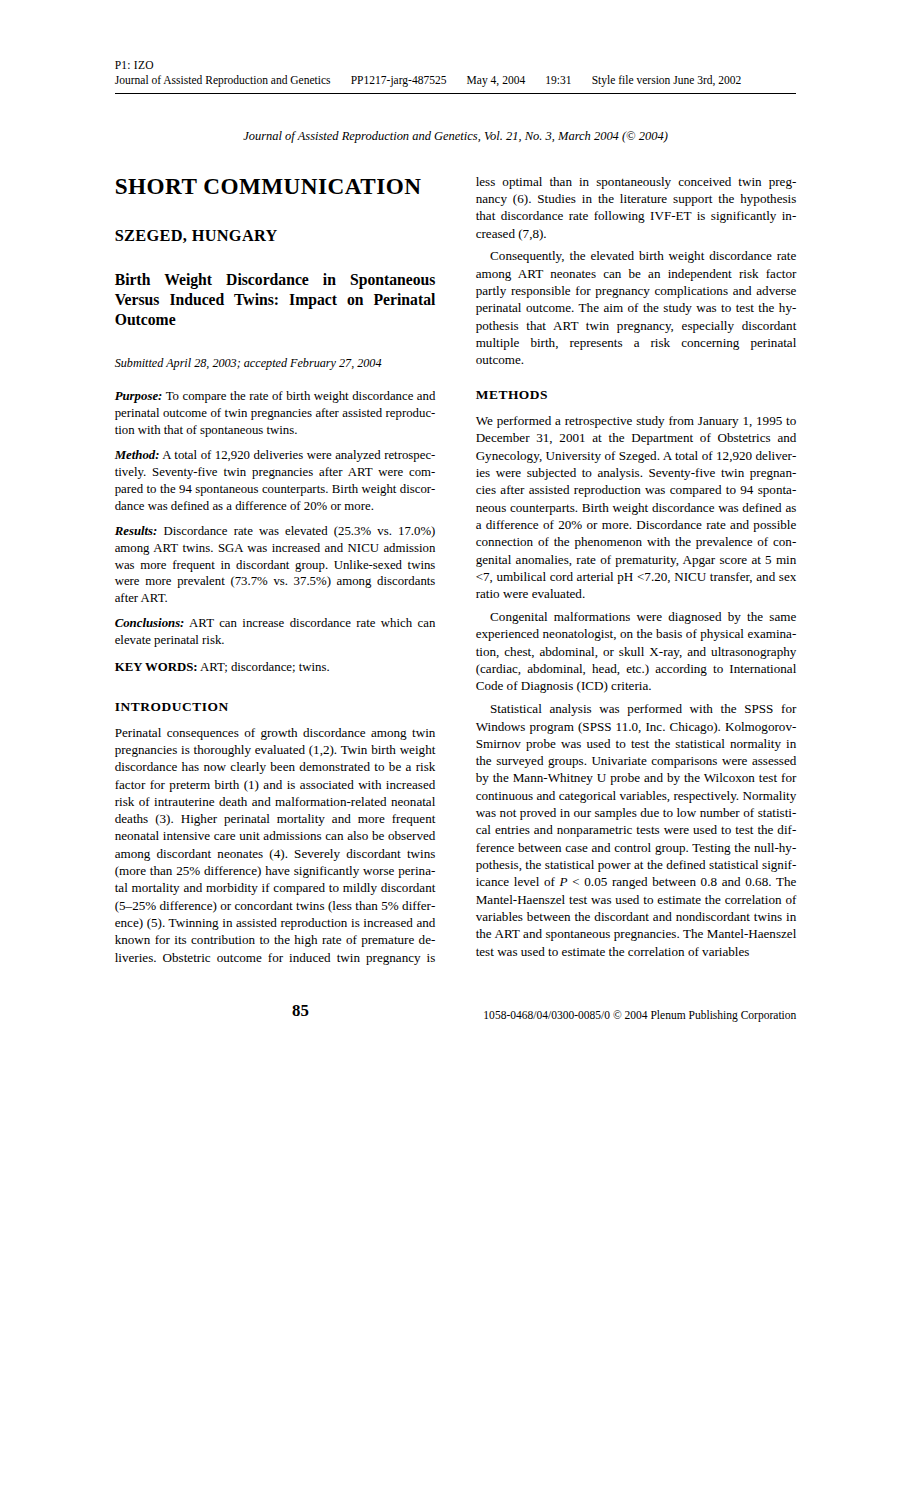P1: IZO
Journal of Assisted Reproduction and Genetics PP1217-jarg-487525 May 4, 2004 19:31 Style file version June 3rd, 2002
Journal of Assisted Reproduction and Genetics, Vol. 21, No. 3, March 2004 (© 2004)
SHORT COMMUNICATION
SZEGED, HUNGARY
Birth Weight Discordance in Spontaneous Versus Induced Twins: Impact on Perinatal Outcome
Submitted April 28, 2003; accepted February 27, 2004
Purpose: To compare the rate of birth weight discordance and perinatal outcome of twin pregnancies after assisted reproduction with that of spontaneous twins.
Method: A total of 12,920 deliveries were analyzed retrospectively. Seventy-five twin pregnancies after ART were compared to the 94 spontaneous counterparts. Birth weight discordance was defined as a difference of 20% or more.
Results: Discordance rate was elevated (25.3% vs. 17.0%) among ART twins. SGA was increased and NICU admission was more frequent in discordant group. Unlike-sexed twins were more prevalent (73.7% vs. 37.5%) among discordants after ART.
Conclusions: ART can increase discordance rate which can elevate perinatal risk.
KEY WORDS: ART; discordance; twins.
INTRODUCTION
Perinatal consequences of growth discordance among twin pregnancies is thoroughly evaluated (1,2). Twin birth weight discordance has now clearly been demonstrated to be a risk factor for preterm birth (1) and is associated with increased risk of intrauterine death and malformation-related neonatal deaths (3). Higher perinatal mortality and more frequent neonatal intensive care unit admissions can also be observed among discordant neonates (4). Severely discordant twins (more than 25% difference) have significantly worse perinatal mortality and morbidity if compared to mildly discordant (5–25% difference) or concordant twins (less than 5% difference) (5). Twinning in assisted reproduction is increased and known for its contribution to the high rate of premature deliveries. Obstetric outcome for induced twin pregnancy is less optimal than in spontaneously conceived twin pregnancy (6). Studies in the literature support the hypothesis that discordance rate following IVF-ET is significantly increased (7,8).
Consequently, the elevated birth weight discordance rate among ART neonates can be an independent risk factor partly responsible for pregnancy complications and adverse perinatal outcome. The aim of the study was to test the hypothesis that ART twin pregnancy, especially discordant multiple birth, represents a risk concerning perinatal outcome.
METHODS
We performed a retrospective study from January 1, 1995 to December 31, 2001 at the Department of Obstetrics and Gynecology, University of Szeged. A total of 12,920 deliveries were subjected to analysis. Seventy-five twin pregnancies after assisted reproduction was compared to 94 spontaneous counterparts. Birth weight discordance was defined as a difference of 20% or more. Discordance rate and possible connection of the phenomenon with the prevalence of congenital anomalies, rate of prematurity, Apgar score at 5 min <7, umbilical cord arterial pH <7.20, NICU transfer, and sex ratio were evaluated.
Congenital malformations were diagnosed by the same experienced neonatologist, on the basis of physical examination, chest, abdominal, or skull X-ray, and ultrasonography (cardiac, abdominal, head, etc.) according to International Code of Diagnosis (ICD) criteria.
Statistical analysis was performed with the SPSS for Windows program (SPSS 11.0, Inc. Chicago). Kolmogorov-Smirnov probe was used to test the statistical normality in the surveyed groups. Univariate comparisons were assessed by the Mann-Whitney U probe and by the Wilcoxon test for continuous and categorical variables, respectively. Normality was not proved in our samples due to low number of statistical entries and nonparametric tests were used to test the difference between case and control group. Testing the null-hypothesis, the statistical power at the defined statistical significance level of P < 0.05 ranged between 0.8 and 0.68. The Mantel-Haenszel test was used to estimate the correlation of variables between the discordant and nondiscordant twins in the ART and spontaneous pregnancies. The Mantel-Haenszel test was used to estimate the correlation of variables
85
1058-0468/04/0300-0085/0 © 2004 Plenum Publishing Corporation